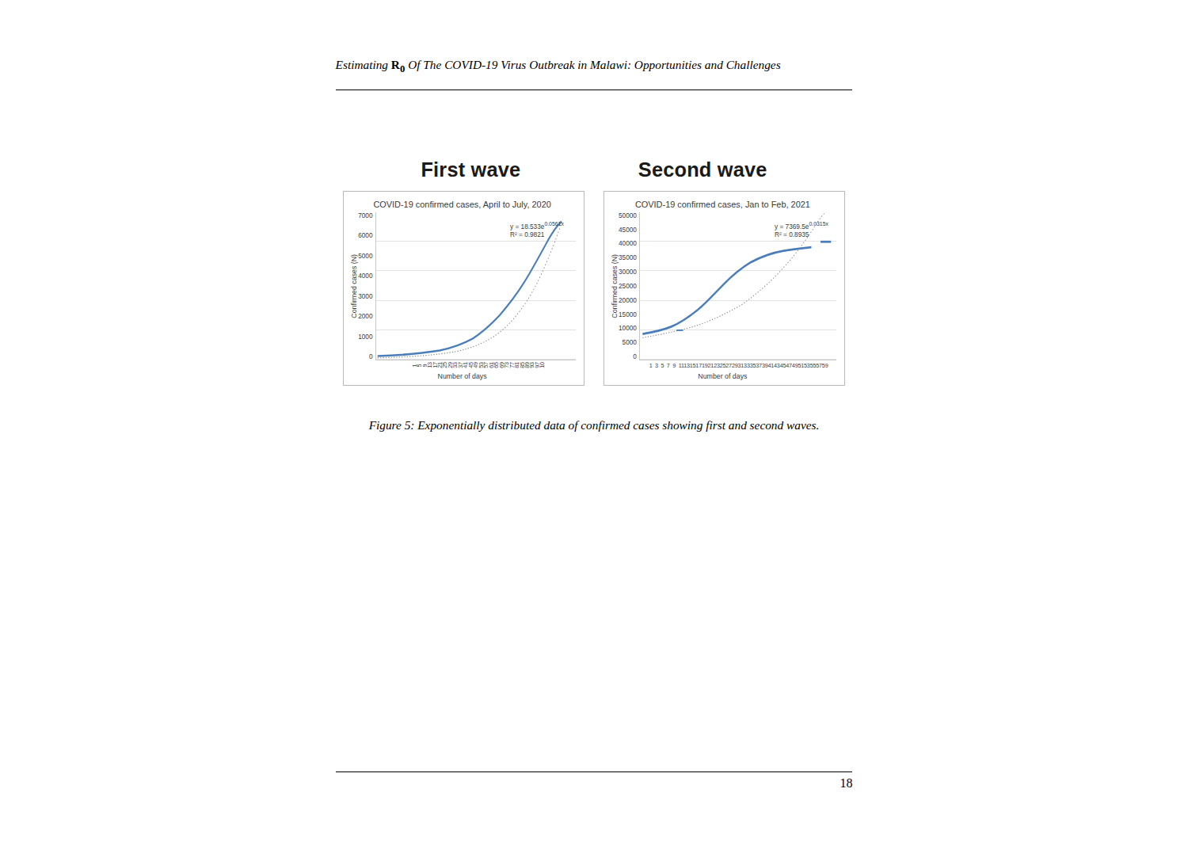Estimating R0 Of The COVID-19 Virus Outbreak in Malawi: Opportunities and Challenges
First wave
Second wave
COVID-19 confirmed cases, April to July, 2020
Confirmed cases (N)
7000 6000 5000 4000 3000 2000 1000 0
y = 18.533e0.0561x
R² = 0.9821
15913172125293337414549535761656973778185899397101
Number of days
COVID-19 confirmed cases, Jan to Feb, 2021
Confirmed cases (N)
50000 45000 40000 35000 30000 25000 20000 15000 10000 5000 0
y = 7369.5e0.0315x
R² = 0.8935
1 3 5 7 9 11131517192123252729313335373941434547495153555759
Number of days
Figure 5: Exponentially distributed data of confirmed cases showing first and second waves.
18